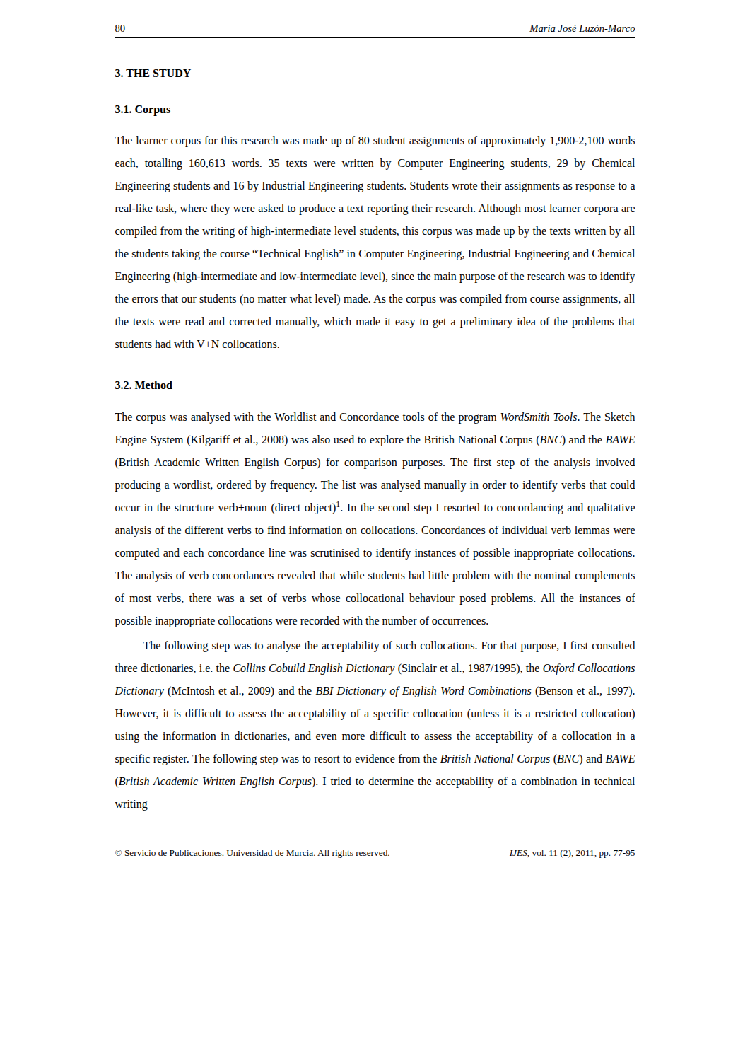80 María José Luzón-Marco
3. THE STUDY
3.1. Corpus
The learner corpus for this research was made up of 80 student assignments of approximately 1,900-2,100 words each, totalling 160,613 words. 35 texts were written by Computer Engineering students, 29 by Chemical Engineering students and 16 by Industrial Engineering students. Students wrote their assignments as response to a real-like task, where they were asked to produce a text reporting their research. Although most learner corpora are compiled from the writing of high-intermediate level students, this corpus was made up by the texts written by all the students taking the course “Technical English” in Computer Engineering, Industrial Engineering and Chemical Engineering (high-intermediate and low-intermediate level), since the main purpose of the research was to identify the errors that our students (no matter what level) made. As the corpus was compiled from course assignments, all the texts were read and corrected manually, which made it easy to get a preliminary idea of the problems that students had with V+N collocations.
3.2. Method
The corpus was analysed with the Worldlist and Concordance tools of the program WordSmith Tools. The Sketch Engine System (Kilgariff et al., 2008) was also used to explore the British National Corpus (BNC) and the BAWE (British Academic Written English Corpus) for comparison purposes. The first step of the analysis involved producing a wordlist, ordered by frequency. The list was analysed manually in order to identify verbs that could occur in the structure verb+noun (direct object)1. In the second step I resorted to concordancing and qualitative analysis of the different verbs to find information on collocations. Concordances of individual verb lemmas were computed and each concordance line was scrutinised to identify instances of possible inappropriate collocations. The analysis of verb concordances revealed that while students had little problem with the nominal complements of most verbs, there was a set of verbs whose collocational behaviour posed problems. All the instances of possible inappropriate collocations were recorded with the number of occurrences.
The following step was to analyse the acceptability of such collocations. For that purpose, I first consulted three dictionaries, i.e. the Collins Cobuild English Dictionary (Sinclair et al., 1987/1995), the Oxford Collocations Dictionary (McIntosh et al., 2009) and the BBI Dictionary of English Word Combinations (Benson et al., 1997). However, it is difficult to assess the acceptability of a specific collocation (unless it is a restricted collocation) using the information in dictionaries, and even more difficult to assess the acceptability of a collocation in a specific register. The following step was to resort to evidence from the British National Corpus (BNC) and BAWE (British Academic Written English Corpus). I tried to determine the acceptability of a combination in technical writing
© Servicio de Publicaciones. Universidad de Murcia. All rights reserved. IJES, vol. 11 (2), 2011, pp. 77-95